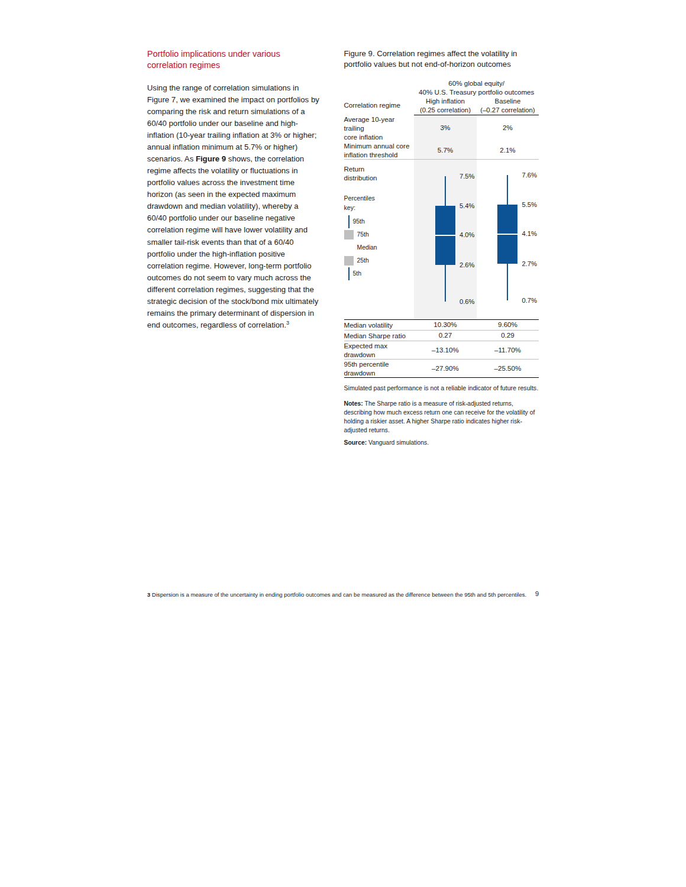Portfolio implications under various
correlation regimes
Using the range of correlation simulations in Figure 7, we examined the impact on portfolios by comparing the risk and return simulations of a 60/40 portfolio under our baseline and high-inflation (10-year trailing inflation at 3% or higher; annual inflation minimum at 5.7% or higher) scenarios. As Figure 9 shows, the correlation regime affects the volatility or fluctuations in portfolio values across the investment time horizon (as seen in the expected maximum drawdown and median volatility), whereby a 60/40 portfolio under our baseline negative correlation regime will have lower volatility and smaller tail-risk events than that of a 60/40 portfolio under the high-inflation positive correlation regime. However, long-term portfolio outcomes do not seem to vary much across the different correlation regimes, suggesting that the strategic decision of the stock/bond mix ultimately remains the primary determinant of dispersion in end outcomes, regardless of correlation.3
Figure 9. Correlation regimes affect the volatility in portfolio values but not end-of-horizon outcomes
| | 60% global equity/ 40% U.S. Treasury portfolio outcomes |
| Correlation regime | High inflation (0.25 correlation) | Baseline (–0.27 correlation) |
| Average 10-year trailing core inflation | 3% | 2% |
| Minimum annual core inflation threshold | 5.7% | 2.1% |
| Return distribution Percentiles key: 95th 75th Median 25th 5th | 7.5% 5.4% 4.0% 2.6% 0.6% | 7.6% 5.5% 4.1% 2.7% 0.7% |
| Median volatility | 10.30% | 9.60% |
| Median Sharpe ratio | 0.27 | 0.29 |
| Expected max drawdown | –13.10% | –11.70% |
| 95th percentile drawdown | –27.90% | –25.50% |
Simulated past performance is not a reliable indicator of future results.
Notes: The Sharpe ratio is a measure of risk-adjusted returns, describing how much excess return one can receive for the volatility of holding a riskier asset. A higher Sharpe ratio indicates higher risk-adjusted returns.
Source: Vanguard simulations.
3 Dispersion is a measure of the uncertainty in ending portfolio outcomes and can be measured as the difference between the 95th and 5th percentiles.
9